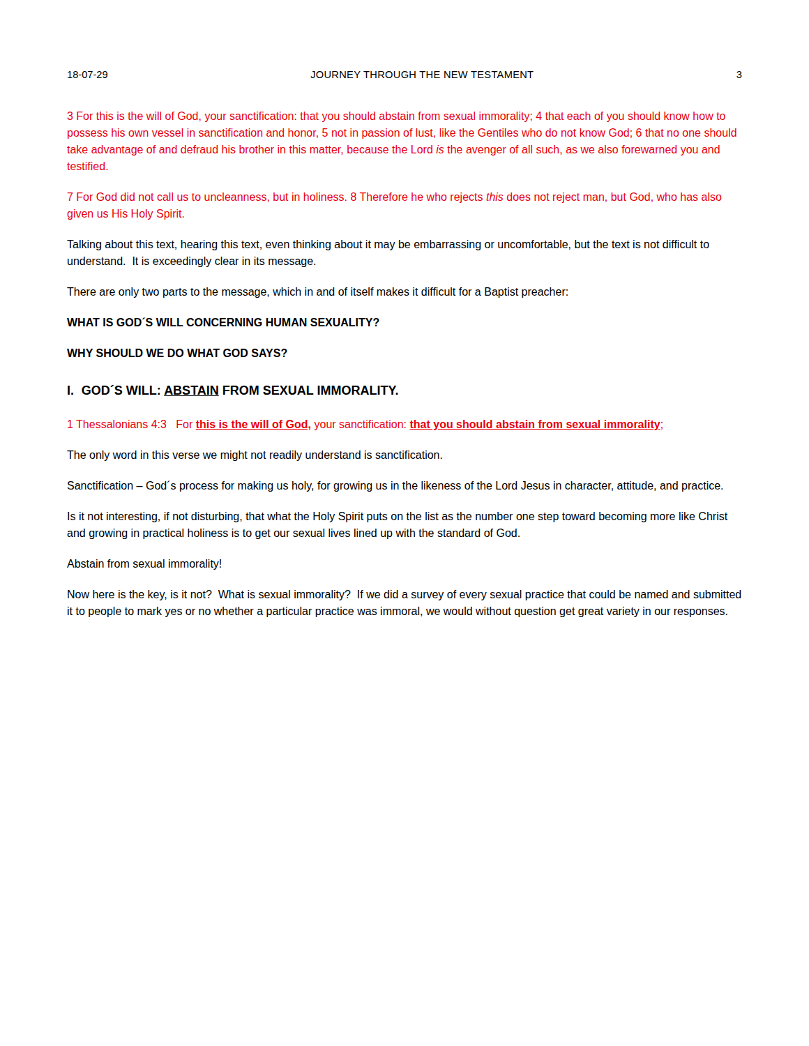18-07-29 JOURNEY THROUGH THE NEW TESTAMENT 3
3 For this is the will of God, your sanctification: that you should abstain from sexual immorality; 4 that each of you should know how to possess his own vessel in sanctification and honor, 5 not in passion of lust, like the Gentiles who do not know God; 6 that no one should take advantage of and defraud his brother in this matter, because the Lord is the avenger of all such, as we also forewarned you and testified.
7 For God did not call us to uncleanness, but in holiness. 8 Therefore he who rejects this does not reject man, but God, who has also given us His Holy Spirit.
Talking about this text, hearing this text, even thinking about it may be embarrassing or uncomfortable, but the text is not difficult to understand. It is exceedingly clear in its message.
There are only two parts to the message, which in and of itself makes it difficult for a Baptist preacher:
WHAT IS GOD´S WILL CONCERNING HUMAN SEXUALITY?
WHY SHOULD WE DO WHAT GOD SAYS?
I. GOD´S WILL: ABSTAIN FROM SEXUAL IMMORALITY.
1 Thessalonians 4:3 For this is the will of God, your sanctification: that you should abstain from sexual immorality;
The only word in this verse we might not readily understand is sanctification.
Sanctification – God´s process for making us holy, for growing us in the likeness of the Lord Jesus in character, attitude, and practice.
Is it not interesting, if not disturbing, that what the Holy Spirit puts on the list as the number one step toward becoming more like Christ and growing in practical holiness is to get our sexual lives lined up with the standard of God.
Abstain from sexual immorality!
Now here is the key, is it not? What is sexual immorality? If we did a survey of every sexual practice that could be named and submitted it to people to mark yes or no whether a particular practice was immoral, we would without question get great variety in our responses.